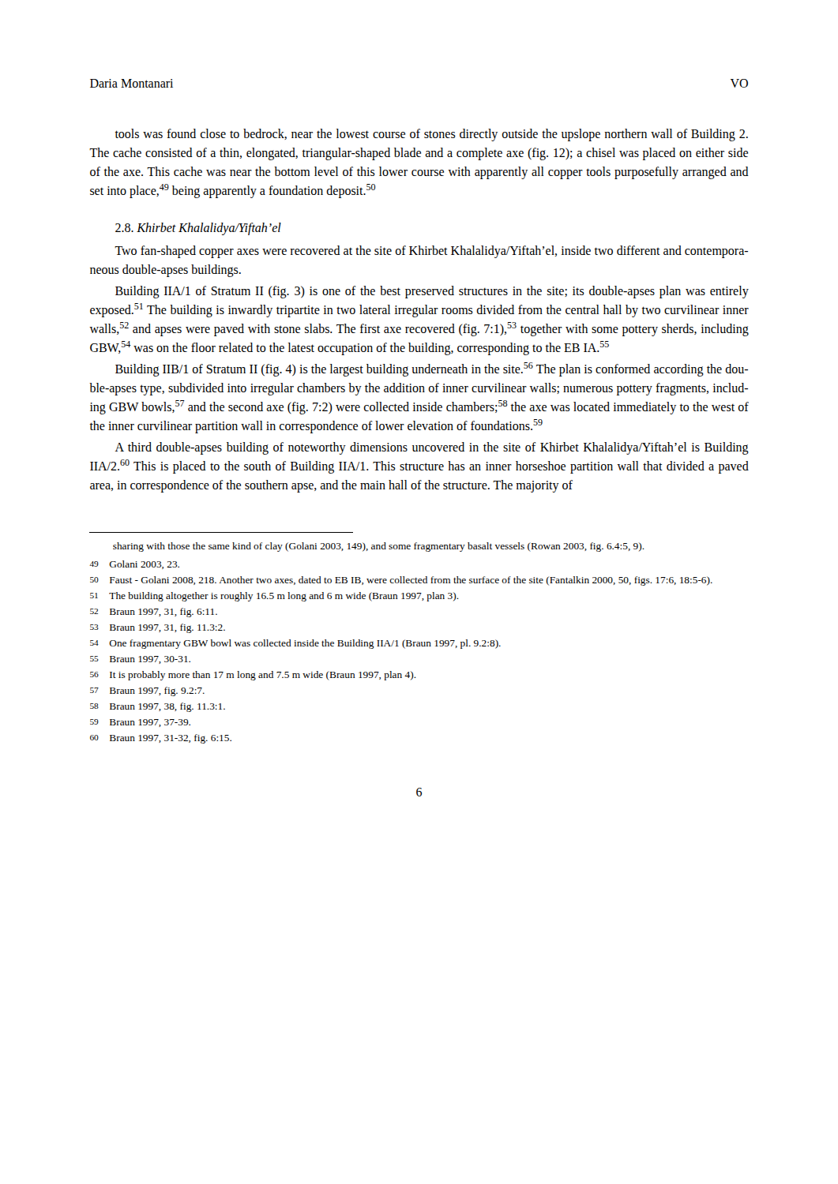Daria Montanari VO
tools was found close to bedrock, near the lowest course of stones directly outside the upslope northern wall of Building 2. The cache consisted of a thin, elongated, triangular-shaped blade and a complete axe (fig. 12); a chisel was placed on either side of the axe. This cache was near the bottom level of this lower course with apparently all copper tools purposefully arranged and set into place,49 being apparently a foundation deposit.50
2.8. Khirbet Khalalidya/Yiftah’el
Two fan-shaped copper axes were recovered at the site of Khirbet Khalalidya/Yiftah’el, inside two different and contemporaneous double-apses buildings.
Building IIA/1 of Stratum II (fig. 3) is one of the best preserved structures in the site; its double-apses plan was entirely exposed.51 The building is inwardly tripartite in two lateral irregular rooms divided from the central hall by two curvilinear inner walls,52 and apses were paved with stone slabs. The first axe recovered (fig. 7:1),53 together with some pottery sherds, including GBW,54 was on the floor related to the latest occupation of the building, corresponding to the EB IA.55
Building IIB/1 of Stratum II (fig. 4) is the largest building underneath in the site.56 The plan is conformed according the double-apses type, subdivided into irregular chambers by the addition of inner curvilinear walls; numerous pottery fragments, including GBW bowls,57 and the second axe (fig. 7:2) were collected inside chambers;58 the axe was located immediately to the west of the inner curvilinear partition wall in correspondence of lower elevation of foundations.59
A third double-apses building of noteworthy dimensions uncovered in the site of Khirbet Khalalidya/Yiftah’el is Building IIA/2.60 This is placed to the south of Building IIA/1. This structure has an inner horseshoe partition wall that divided a paved area, in correspondence of the southern apse, and the main hall of the structure. The majority of
sharing with those the same kind of clay (Golani 2003, 149), and some fragmentary basalt vessels (Rowan 2003, fig. 6.4:5, 9).
49 Golani 2003, 23.
50 Faust - Golani 2008, 218. Another two axes, dated to EB IB, were collected from the surface of the site (Fantalkin 2000, 50, figs. 17:6, 18:5-6).
51 The building altogether is roughly 16.5 m long and 6 m wide (Braun 1997, plan 3).
52 Braun 1997, 31, fig. 6:11.
53 Braun 1997, 31, fig. 11.3:2.
54 One fragmentary GBW bowl was collected inside the Building IIA/1 (Braun 1997, pl. 9.2:8).
55 Braun 1997, 30-31.
56 It is probably more than 17 m long and 7.5 m wide (Braun 1997, plan 4).
57 Braun 1997, fig. 9.2:7.
58 Braun 1997, 38, fig. 11.3:1.
59 Braun 1997, 37-39.
60 Braun 1997, 31-32, fig. 6:15.
6